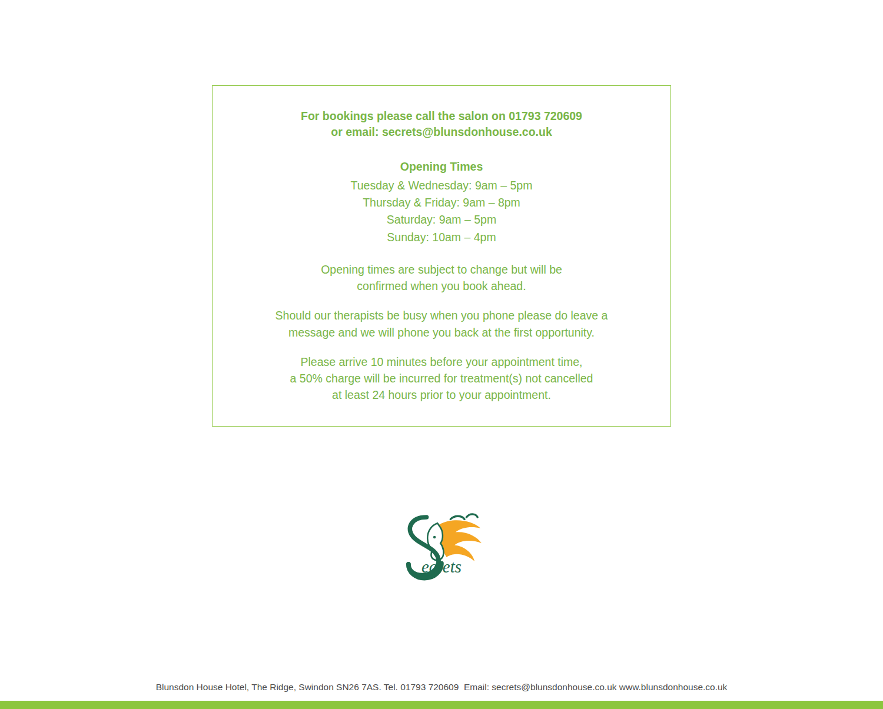For bookings please call the salon on 01793 720609
or email: secrets@blunsdonhouse.co.uk
Opening Times
Tuesday & Wednesday: 9am – 5pm
Thursday & Friday: 9am – 8pm
Saturday: 9am – 5pm
Sunday: 10am – 4pm
Opening times are subject to change but will be
confirmed when you book ahead.
Should our therapists be busy when you phone please do leave a
message and we will phone you back at the first opportunity.
Please arrive 10 minutes before your appointment time,
a 50% charge will be incurred for treatment(s) not cancelled
at least 24 hours prior to your appointment.
Secrets ecrets
Blunsdon House Hotel, The Ridge, Swindon SN26 7AS. Tel. 01793 720609 Email: secrets@blunsdonhouse.co.uk www.blunsdonhouse.co.uk